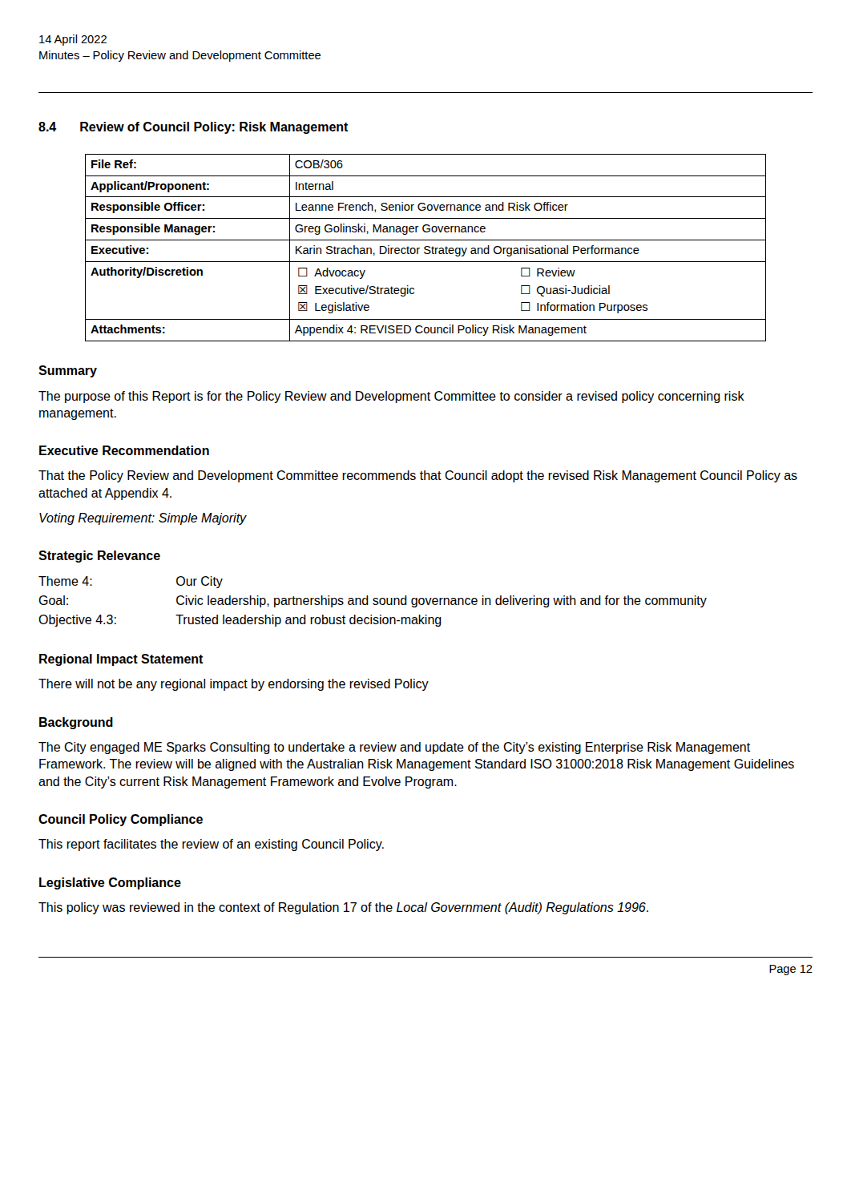14 April 2022
Minutes – Policy Review and Development Committee
8.4 Review of Council Policy: Risk Management
| File Ref: | COB/306 |
| Applicant/Proponent: | Internal |
| Responsible Officer: | Leanne French, Senior Governance and Risk Officer |
| Responsible Manager: | Greg Golinski, Manager Governance |
| Executive: | Karin Strachan, Director Strategy and Organisational Performance |
| Authority/Discretion | / ☐ / Advocacy / ☐ / Review / / ☒ / Executive/Strategic / ☐ / Quasi-Judicial / / ☒ / Legislative / ☐ / Information Purposes / |
| Attachments: | Appendix 4: REVISED Council Policy Risk Management |
Summary
The purpose of this Report is for the Policy Review and Development Committee to consider a revised policy concerning risk management.
Executive Recommendation
That the Policy Review and Development Committee recommends that Council adopt the revised Risk Management Council Policy as attached at Appendix 4.
Voting Requirement: Simple Majority
Strategic Relevance
| Theme 4: | Our City |
| Goal: | Civic leadership, partnerships and sound governance in delivering with and for the community |
| Objective 4.3: | Trusted leadership and robust decision-making |
Regional Impact Statement
There will not be any regional impact by endorsing the revised Policy
Background
The City engaged ME Sparks Consulting to undertake a review and update of the City’s existing Enterprise Risk Management Framework. The review will be aligned with the Australian Risk Management Standard ISO 31000:2018 Risk Management Guidelines and the City’s current Risk Management Framework and Evolve Program.
Council Policy Compliance
This report facilitates the review of an existing Council Policy.
Legislative Compliance
This policy was reviewed in the context of Regulation 17 of the Local Government (Audit) Regulations 1996.
Page 12